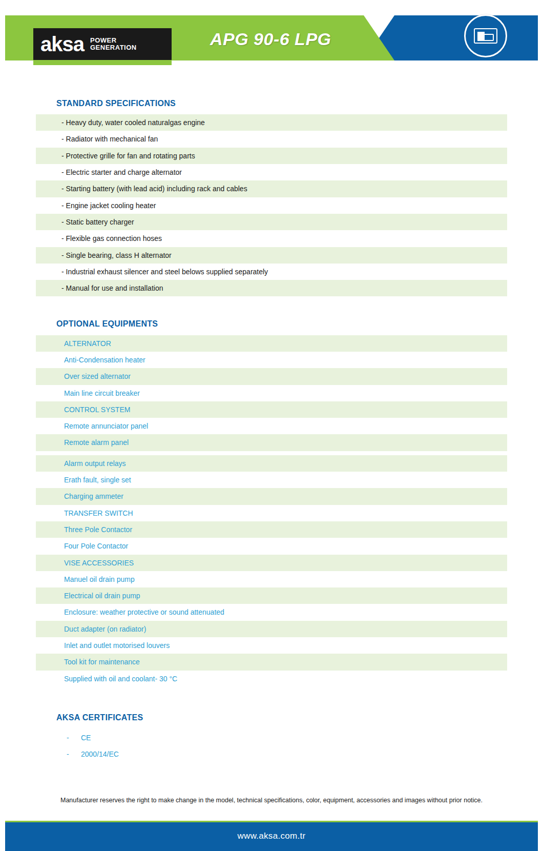aksa POWER GENERATION
APG 90-6 LPG
STANDARD SPECIFICATIONS
| - Heavy duty, water cooled naturalgas engine |
| - Radiator with mechanical fan |
| - Protective grille for fan and rotating parts |
| - Electric starter and charge alternator |
| - Starting battery (with lead acid) including rack and cables |
| - Engine jacket cooling heater |
| - Static battery charger |
| - Flexible gas connection hoses |
| - Single bearing, class H alternator |
| - Industrial exhaust silencer and steel belows supplied separately |
| - Manual for use and installation |
OPTIONAL EQUIPMENTS
| ALTERNATOR |
| Anti-Condensation heater |
| Over sized alternator |
| Main line circuit breaker |
| CONTROL SYSTEM |
| Remote annunciator panel |
| Remote alarm panel |
| Alarm output relays |
| Erath fault, single set |
| Charging ammeter |
| TRANSFER SWITCH |
| Three Pole Contactor |
| Four Pole Contactor |
| VISE ACCESSORIES |
| Manuel oil drain pump |
| Electrical oil drain pump |
| Enclosure: weather protective or sound attenuated |
| Duct adapter (on radiator) |
| Inlet and outlet motorised louvers |
| Tool kit for maintenance |
| Supplied with oil and coolant- 30 °C |
AKSA CERTIFICATES
CE
2000/14/EC
Manufacturer reserves the right to make change in the model, technical specifications, color, equipment, accessories and images without prior notice.
www.aksa.com.tr